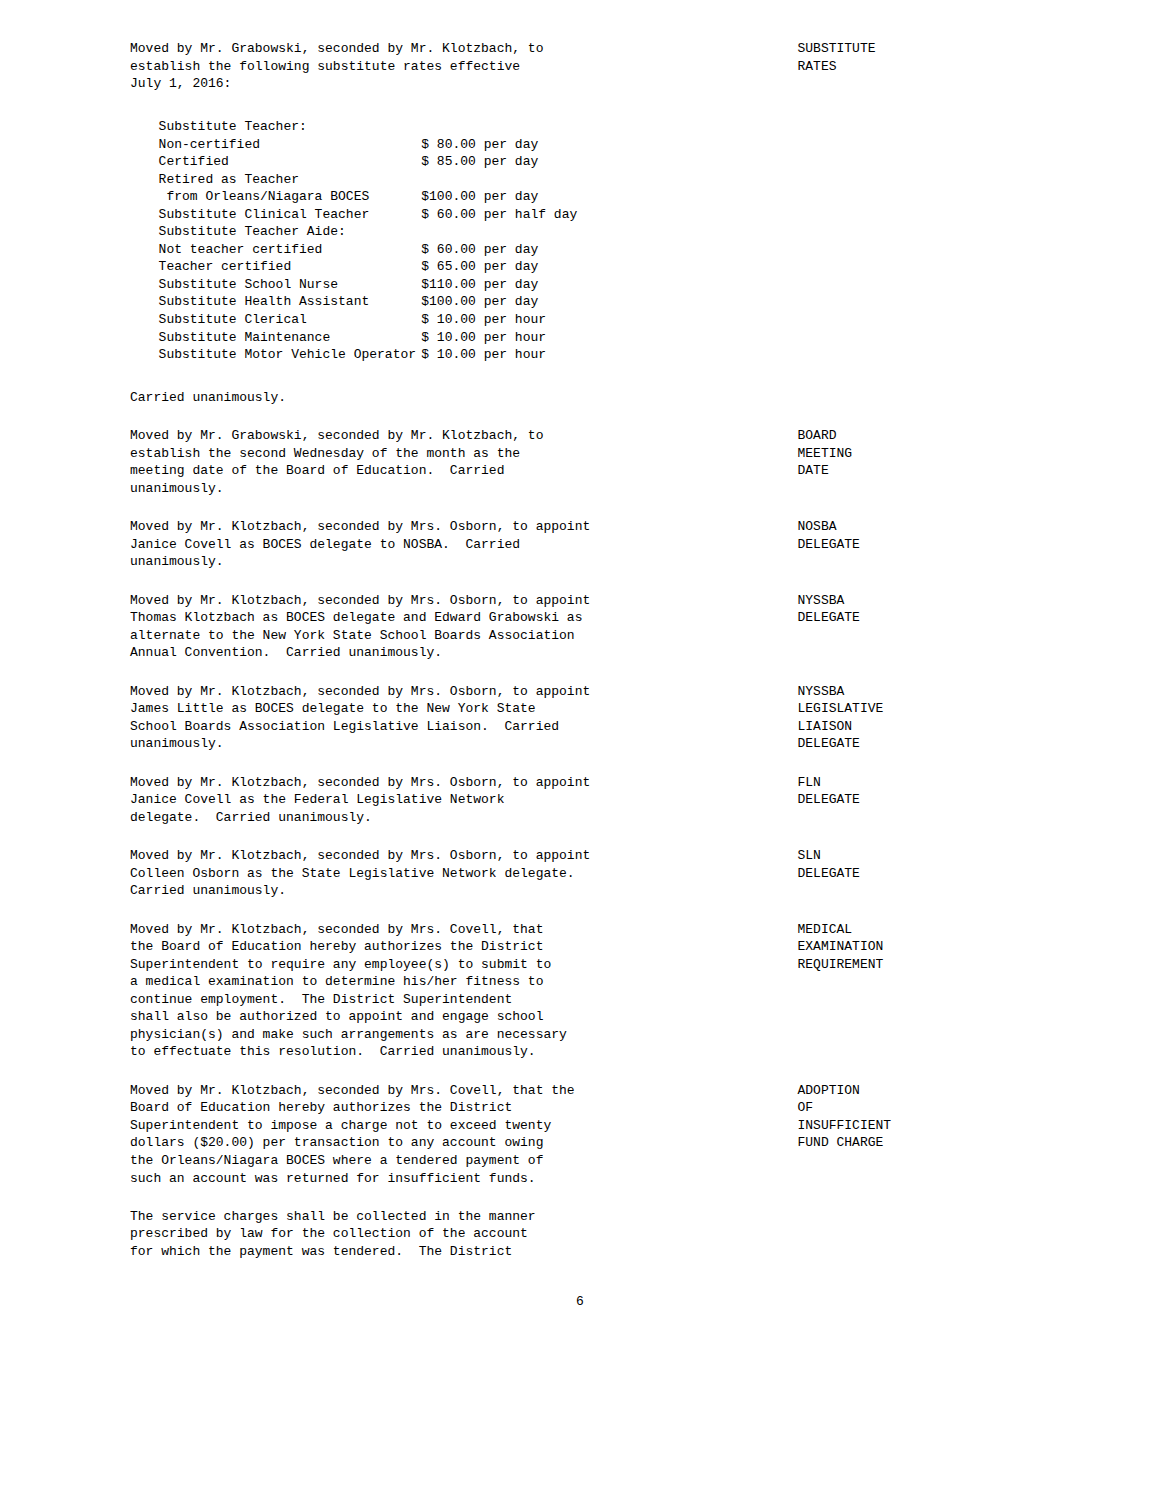Moved by Mr. Grabowski, seconded by Mr. Klotzbach, to establish the following substitute rates effective July 1, 2016:
| Substitute Teacher: |
| Non-certified | $ 80.00 per day |
| Certified | $ 85.00 per day |
| Retired as Teacher | |
| from Orleans/Niagara BOCES | $100.00 per day |
| Substitute Clinical Teacher | $ 60.00 per half day |
| Substitute Teacher Aide: |
| Not teacher certified | $ 60.00 per day |
| Teacher certified | $ 65.00 per day |
| Substitute School Nurse | $110.00 per day |
| Substitute Health Assistant | $100.00 per day |
| Substitute Clerical | $ 10.00 per hour |
| Substitute Maintenance | $ 10.00 per hour |
| Substitute Motor Vehicle Operator | $ 10.00 per hour |
Carried unanimously.
SUBSTITUTE RATES
Moved by Mr. Grabowski, seconded by Mr. Klotzbach, to establish the second Wednesday of the month as the meeting date of the Board of Education. Carried unanimously.
BOARD MEETING DATE
Moved by Mr. Klotzbach, seconded by Mrs. Osborn, to appoint Janice Covell as BOCES delegate to NOSBA. Carried unanimously.
NOSBA DELEGATE
Moved by Mr. Klotzbach, seconded by Mrs. Osborn, to appoint Thomas Klotzbach as BOCES delegate and Edward Grabowski as alternate to the New York State School Boards Association Annual Convention. Carried unanimously.
NYSSBA DELEGATE
Moved by Mr. Klotzbach, seconded by Mrs. Osborn, to appoint James Little as BOCES delegate to the New York State School Boards Association Legislative Liaison. Carried unanimously.
NYSSBA LEGISLATIVE LIAISON DELEGATE
Moved by Mr. Klotzbach, seconded by Mrs. Osborn, to appoint Janice Covell as the Federal Legislative Network delegate. Carried unanimously.
FLN DELEGATE
Moved by Mr. Klotzbach, seconded by Mrs. Osborn, to appoint Colleen Osborn as the State Legislative Network delegate. Carried unanimously.
SLN DELEGATE
Moved by Mr. Klotzbach, seconded by Mrs. Covell, that the Board of Education hereby authorizes the District Superintendent to require any employee(s) to submit to a medical examination to determine his/her fitness to continue employment. The District Superintendent shall also be authorized to appoint and engage school physician(s) and make such arrangements as are necessary to effectuate this resolution. Carried unanimously.
MEDICAL EXAMINATION REQUIREMENT
Moved by Mr. Klotzbach, seconded by Mrs. Covell, that the Board of Education hereby authorizes the District Superintendent to impose a charge not to exceed twenty dollars ($20.00) per transaction to any account owing the Orleans/Niagara BOCES where a tendered payment of such an account was returned for insufficient funds.
ADOPTION OF INSUFFICIENT FUND CHARGE
The service charges shall be collected in the manner prescribed by law for the collection of the account for which the payment was tendered. The District
6